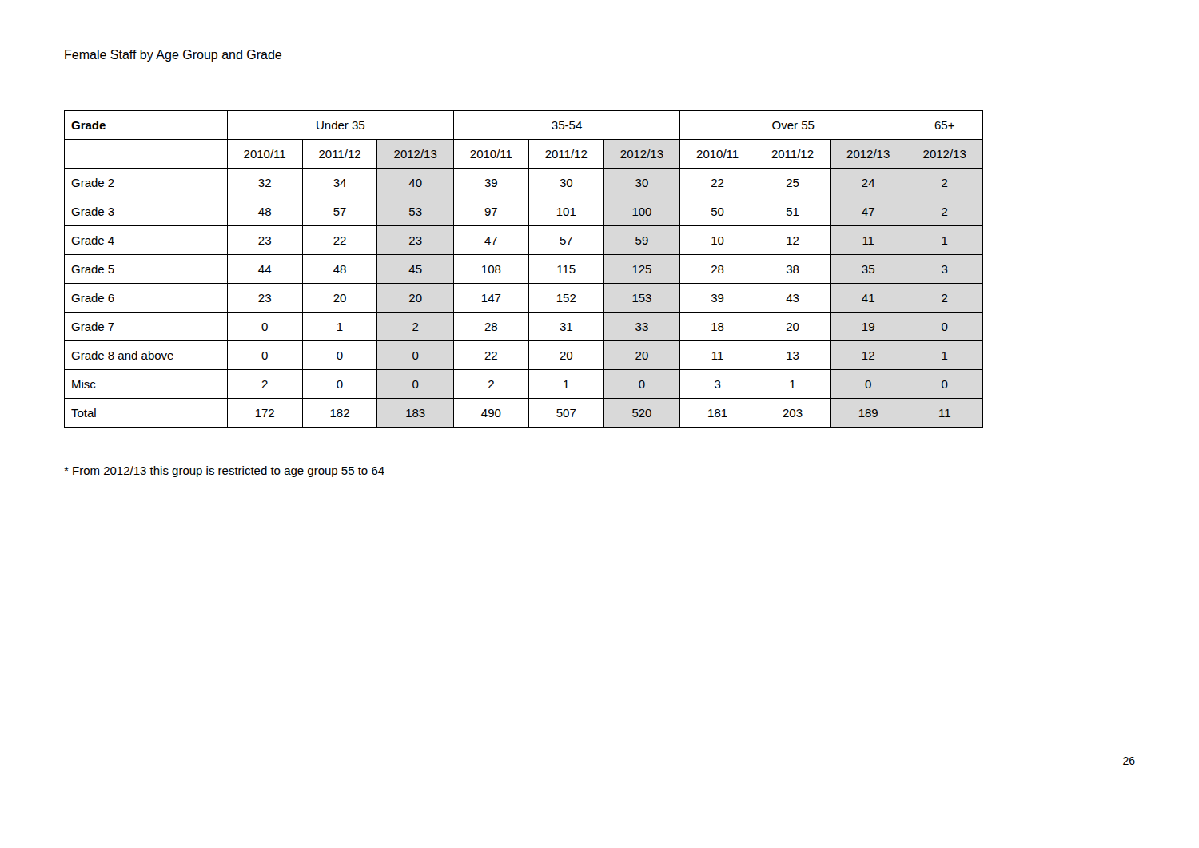Female Staff by Age Group and Grade
| Grade | Under 35 | 35-54 | Over 55 | 65+ |
| --- | --- | --- | --- | --- |
| | 2010/11 | 2011/12 | 2012/13 | 2010/11 | 2011/12 | 2012/13 | 2010/11 | 2011/12 | 2012/13 | 2012/13 |
| Grade 2 | 32 | 34 | 40 | 39 | 30 | 30 | 22 | 25 | 24 | 2 |
| Grade 3 | 48 | 57 | 53 | 97 | 101 | 100 | 50 | 51 | 47 | 2 |
| Grade 4 | 23 | 22 | 23 | 47 | 57 | 59 | 10 | 12 | 11 | 1 |
| Grade 5 | 44 | 48 | 45 | 108 | 115 | 125 | 28 | 38 | 35 | 3 |
| Grade 6 | 23 | 20 | 20 | 147 | 152 | 153 | 39 | 43 | 41 | 2 |
| Grade 7 | 0 | 1 | 2 | 28 | 31 | 33 | 18 | 20 | 19 | 0 |
| Grade 8 and above | 0 | 0 | 0 | 22 | 20 | 20 | 11 | 13 | 12 | 1 |
| Misc | 2 | 0 | 0 | 2 | 1 | 0 | 3 | 1 | 0 | 0 |
| Total | 172 | 182 | 183 | 490 | 507 | 520 | 181 | 203 | 189 | 11 |
* From 2012/13 this group is restricted to age group 55 to 64
26